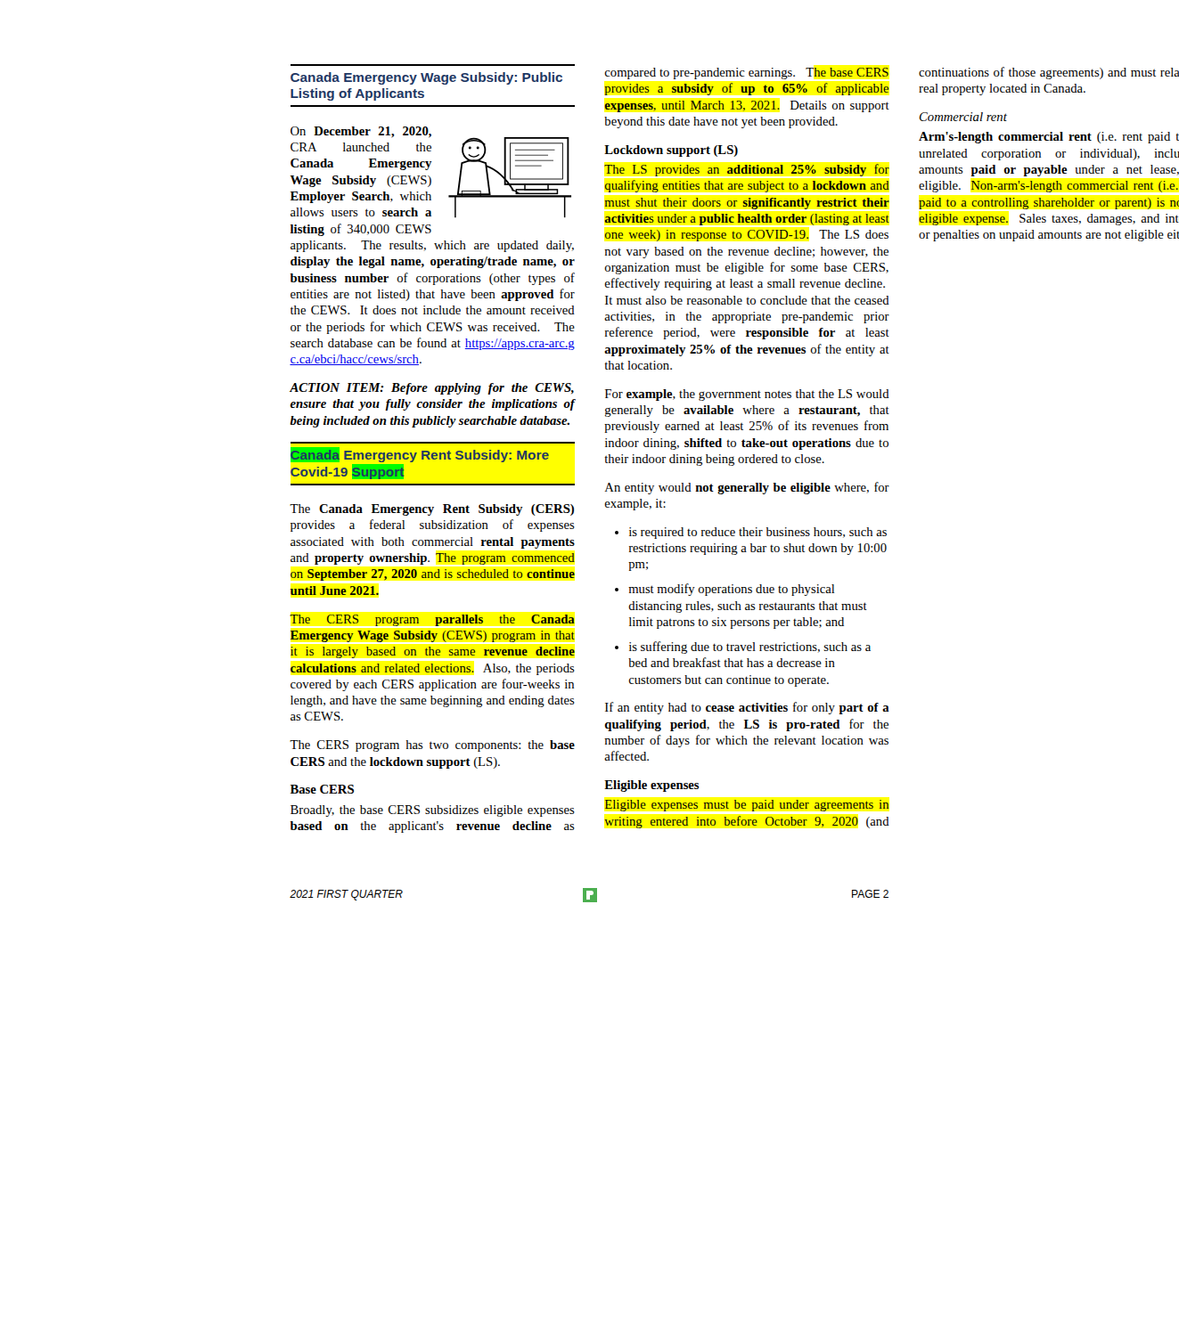Canada Emergency Wage Subsidy: Public Listing of Applicants
On December 21, 2020, CRA launched the Canada Emergency Wage Subsidy (CEWS) Employer Search, which allows users to search a listing of 340,000 CEWS applicants. The results, which are updated daily, display the legal name, operating/trade name, or business number of corporations (other types of entities are not listed) that have been approved for the CEWS. It does not include the amount received or the periods for which CEWS was received. The search database can be found at https://apps.cra-arc.gc.ca/ebci/hacc/cews/srch.
ACTION ITEM: Before applying for the CEWS, ensure that you fully consider the implications of being included on this publicly searchable database.
Canada Emergency Rent Subsidy: More Covid-19 Support
The Canada Emergency Rent Subsidy (CERS) provides a federal subsidization of expenses associated with both commercial rental payments and property ownership. The program commenced on September 27, 2020 and is scheduled to continue until June 2021.
The CERS program parallels the Canada Emergency Wage Subsidy (CEWS) program in that it is largely based on the same revenue decline calculations and related elections. Also, the periods covered by each CERS application are four-weeks in length, and have the same beginning and ending dates as CEWS.
The CERS program has two components: the base CERS and the lockdown support (LS).
Base CERS
Broadly, the base CERS subsidizes eligible expenses based on the applicant's revenue decline as compared to pre-pandemic earnings. The base CERS provides a subsidy of up to 65% of applicable expenses, until March 13, 2021. Details on support beyond this date have not yet been provided.
Lockdown support (LS)
The LS provides an additional 25% subsidy for qualifying entities that are subject to a lockdown and must shut their doors or significantly restrict their activities under a public health order (lasting at least one week) in response to COVID-19. The LS does not vary based on the revenue decline; however, the organization must be eligible for some base CERS, effectively requiring at least a small revenue decline. It must also be reasonable to conclude that the ceased activities, in the appropriate pre-pandemic prior reference period, were responsible for at least approximately 25% of the revenues of the entity at that location.
For example, the government notes that the LS would generally be available where a restaurant, that previously earned at least 25% of its revenues from indoor dining, shifted to take-out operations due to their indoor dining being ordered to close.
An entity would not generally be eligible where, for example, it:
is required to reduce their business hours, such as restrictions requiring a bar to shut down by 10:00 pm;
must modify operations due to physical distancing rules, such as restaurants that must limit patrons to six persons per table; and
is suffering due to travel restrictions, such as a bed and breakfast that has a decrease in customers but can continue to operate.
If an entity had to cease activities for only part of a qualifying period, the LS is pro-rated for the number of days for which the relevant location was affected.
Eligible expenses
Eligible expenses must be paid under agreements in writing entered into before October 9, 2020 (and continuations of those agreements) and must relate to real property located in Canada.
Commercial rent
Arm's-length commercial rent (i.e. rent paid to an unrelated corporation or individual), including amounts paid or payable under a net lease, are eligible. Non-arm's-length commercial rent (i.e. rent paid to a controlling shareholder or parent) is not an eligible expense. Sales taxes, damages, and interest or penalties on unpaid amounts are not eligible either.
2021 FIRST QUARTER
PAGE 2